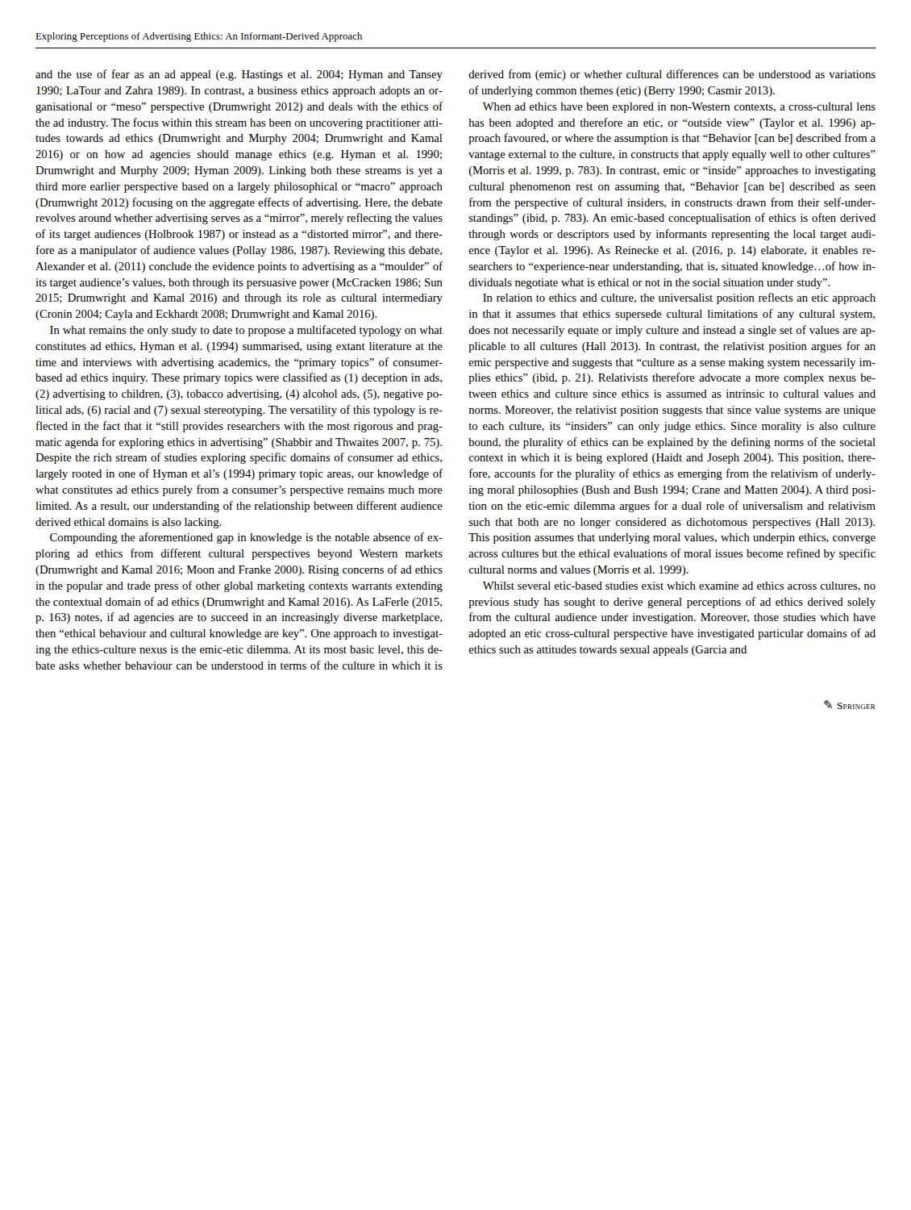Exploring Perceptions of Advertising Ethics: An Informant-Derived Approach
and the use of fear as an ad appeal (e.g. Hastings et al. 2004; Hyman and Tansey 1990; LaTour and Zahra 1989). In contrast, a business ethics approach adopts an organisational or “meso” perspective (Drumwright 2012) and deals with the ethics of the ad industry. The focus within this stream has been on uncovering practitioner attitudes towards ad ethics (Drumwright and Murphy 2004; Drumwright and Kamal 2016) or on how ad agencies should manage ethics (e.g. Hyman et al. 1990; Drumwright and Murphy 2009; Hyman 2009). Linking both these streams is yet a third more earlier perspective based on a largely philosophical or “macro” approach (Drumwright 2012) focusing on the aggregate effects of advertising. Here, the debate revolves around whether advertising serves as a “mirror”, merely reflecting the values of its target audiences (Holbrook 1987) or instead as a “distorted mirror”, and therefore as a manipulator of audience values (Pollay 1986, 1987). Reviewing this debate, Alexander et al. (2011) conclude the evidence points to advertising as a “moulder” of its target audience’s values, both through its persuasive power (McCracken 1986; Sun 2015; Drumwright and Kamal 2016) and through its role as cultural intermediary (Cronin 2004; Cayla and Eckhardt 2008; Drumwright and Kamal 2016).
In what remains the only study to date to propose a multifaceted typology on what constitutes ad ethics, Hyman et al. (1994) summarised, using extant literature at the time and interviews with advertising academics, the “primary topics” of consumer-based ad ethics inquiry. These primary topics were classified as (1) deception in ads, (2) advertising to children, (3), tobacco advertising, (4) alcohol ads, (5), negative political ads, (6) racial and (7) sexual stereotyping. The versatility of this typology is reflected in the fact that it “still provides researchers with the most rigorous and pragmatic agenda for exploring ethics in advertising” (Shabbir and Thwaites 2007, p. 75). Despite the rich stream of studies exploring specific domains of consumer ad ethics, largely rooted in one of Hyman et al’s (1994) primary topic areas, our knowledge of what constitutes ad ethics purely from a consumer’s perspective remains much more limited. As a result, our understanding of the relationship between different audience derived ethical domains is also lacking.
Compounding the aforementioned gap in knowledge is the notable absence of exploring ad ethics from different cultural perspectives beyond Western markets (Drumwright and Kamal 2016; Moon and Franke 2000). Rising concerns of ad ethics in the popular and trade press of other global marketing contexts warrants extending the contextual domain of ad ethics (Drumwright and Kamal 2016). As LaFerle (2015, p. 163) notes, if ad agencies are to succeed in an increasingly diverse marketplace, then “ethical behaviour and cultural knowledge are key”. One approach to investigating the ethics-culture nexus is the emic-etic dilemma. At its most basic level, this debate asks whether behaviour can be understood in terms of the culture in which it is derived from (emic) or whether cultural differences can be understood as variations of underlying common themes (etic) (Berry 1990; Casmir 2013).
When ad ethics have been explored in non-Western contexts, a cross-cultural lens has been adopted and therefore an etic, or “outside view” (Taylor et al. 1996) approach favoured, or where the assumption is that “Behavior [can be] described from a vantage external to the culture, in constructs that apply equally well to other cultures” (Morris et al. 1999, p. 783). In contrast, emic or “inside” approaches to investigating cultural phenomenon rest on assuming that, “Behavior [can be] described as seen from the perspective of cultural insiders, in constructs drawn from their self-understandings” (ibid, p. 783). An emic-based conceptualisation of ethics is often derived through words or descriptors used by informants representing the local target audience (Taylor et al. 1996). As Reinecke et al. (2016, p. 14) elaborate, it enables researchers to “experience-near understanding, that is, situated knowledge…of how individuals negotiate what is ethical or not in the social situation under study”.
In relation to ethics and culture, the universalist position reflects an etic approach in that it assumes that ethics supersede cultural limitations of any cultural system, does not necessarily equate or imply culture and instead a single set of values are applicable to all cultures (Hall 2013). In contrast, the relativist position argues for an emic perspective and suggests that “culture as a sense making system necessarily implies ethics” (ibid, p. 21). Relativists therefore advocate a more complex nexus between ethics and culture since ethics is assumed as intrinsic to cultural values and norms. Moreover, the relativist position suggests that since value systems are unique to each culture, its “insiders” can only judge ethics. Since morality is also culture bound, the plurality of ethics can be explained by the defining norms of the societal context in which it is being explored (Haidt and Joseph 2004). This position, therefore, accounts for the plurality of ethics as emerging from the relativism of underlying moral philosophies (Bush and Bush 1994; Crane and Matten 2004). A third position on the etic-emic dilemma argues for a dual role of universalism and relativism such that both are no longer considered as dichotomous perspectives (Hall 2013). This position assumes that underlying moral values, which underpin ethics, converge across cultures but the ethical evaluations of moral issues become refined by specific cultural norms and values (Morris et al. 1999).
Whilst several etic-based studies exist which examine ad ethics across cultures, no previous study has sought to derive general perceptions of ad ethics derived solely from the cultural audience under investigation. Moreover, those studies which have adopted an etic cross-cultural perspective have investigated particular domains of ad ethics such as attitudes towards sexual appeals (Garcia and
✎Springer